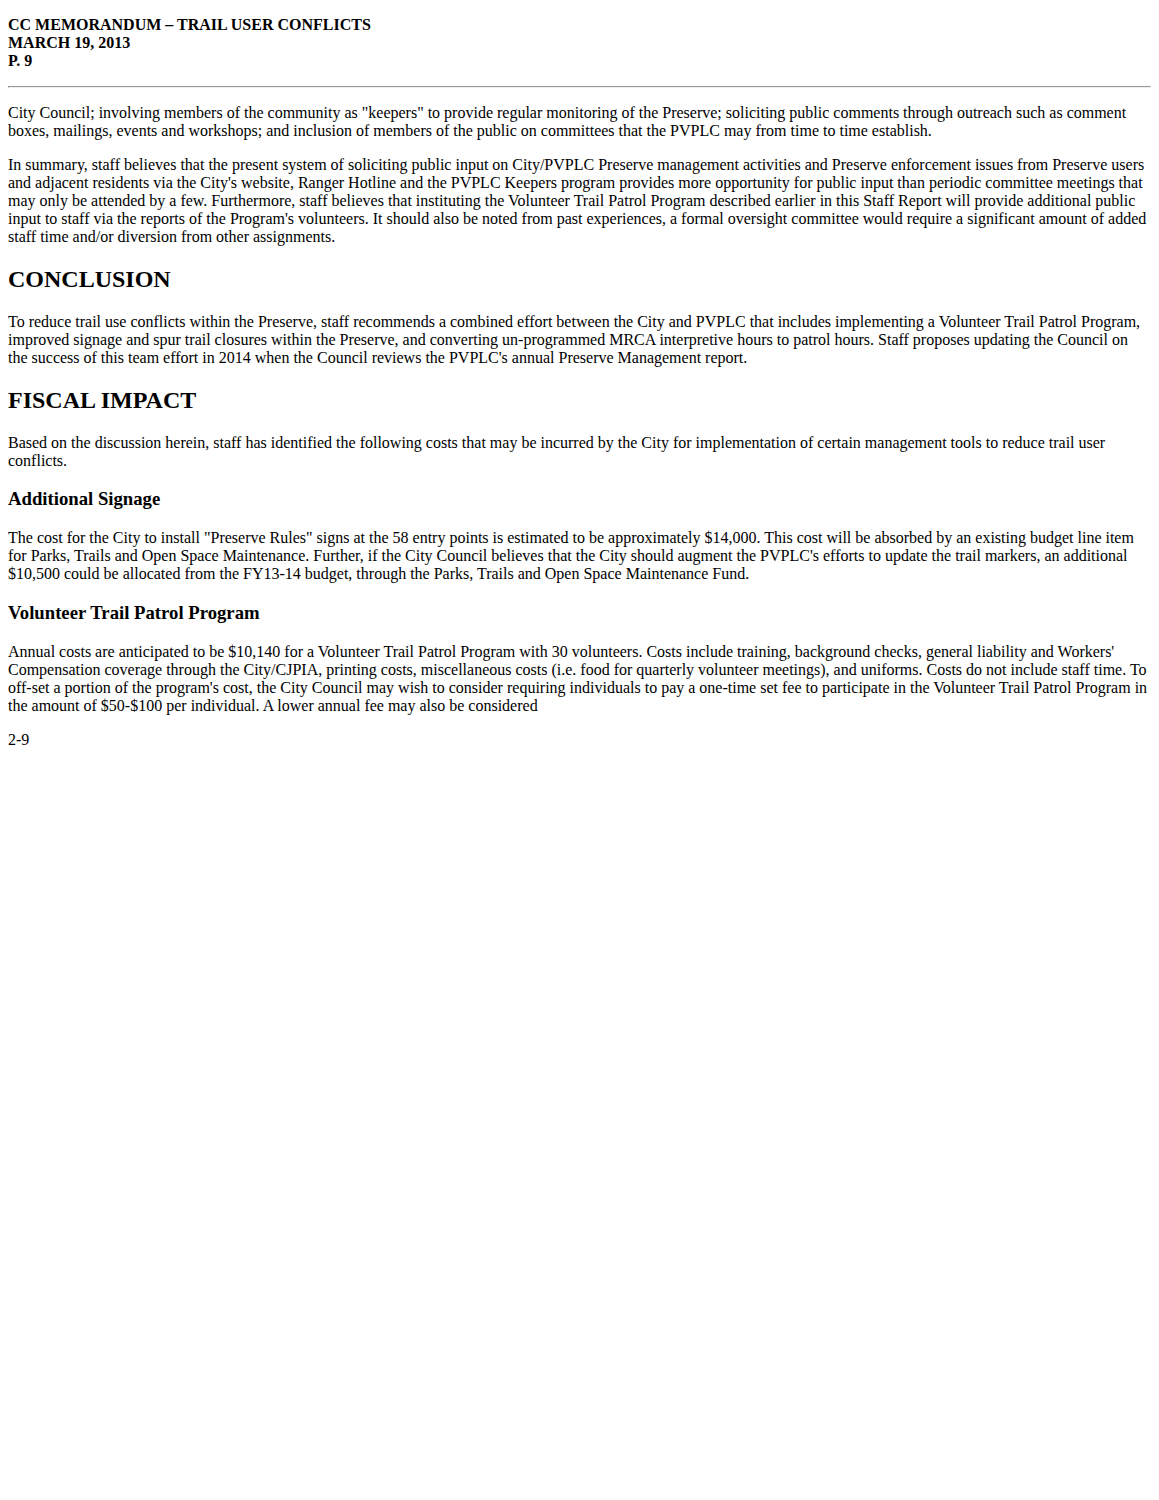CC MEMORANDUM – TRAIL USER CONFLICTS
MARCH 19, 2013
P. 9
City Council; involving members of the community as "keepers" to provide regular monitoring of the Preserve; soliciting public comments through outreach such as comment boxes, mailings, events and workshops; and inclusion of members of the public on committees that the PVPLC may from time to time establish.
In summary, staff believes that the present system of soliciting public input on City/PVPLC Preserve management activities and Preserve enforcement issues from Preserve users and adjacent residents via the City's website, Ranger Hotline and the PVPLC Keepers program provides more opportunity for public input than periodic committee meetings that may only be attended by a few. Furthermore, staff believes that instituting the Volunteer Trail Patrol Program described earlier in this Staff Report will provide additional public input to staff via the reports of the Program's volunteers. It should also be noted from past experiences, a formal oversight committee would require a significant amount of added staff time and/or diversion from other assignments.
CONCLUSION
To reduce trail use conflicts within the Preserve, staff recommends a combined effort between the City and PVPLC that includes implementing a Volunteer Trail Patrol Program, improved signage and spur trail closures within the Preserve, and converting un-programmed MRCA interpretive hours to patrol hours. Staff proposes updating the Council on the success of this team effort in 2014 when the Council reviews the PVPLC's annual Preserve Management report.
FISCAL IMPACT
Based on the discussion herein, staff has identified the following costs that may be incurred by the City for implementation of certain management tools to reduce trail user conflicts.
Additional Signage
The cost for the City to install "Preserve Rules" signs at the 58 entry points is estimated to be approximately $14,000. This cost will be absorbed by an existing budget line item for Parks, Trails and Open Space Maintenance. Further, if the City Council believes that the City should augment the PVPLC's efforts to update the trail markers, an additional $10,500 could be allocated from the FY13-14 budget, through the Parks, Trails and Open Space Maintenance Fund.
Volunteer Trail Patrol Program
Annual costs are anticipated to be $10,140 for a Volunteer Trail Patrol Program with 30 volunteers. Costs include training, background checks, general liability and Workers' Compensation coverage through the City/CJPIA, printing costs, miscellaneous costs (i.e. food for quarterly volunteer meetings), and uniforms. Costs do not include staff time. To off-set a portion of the program's cost, the City Council may wish to consider requiring individuals to pay a one-time set fee to participate in the Volunteer Trail Patrol Program in the amount of $50-$100 per individual. A lower annual fee may also be considered
2-9